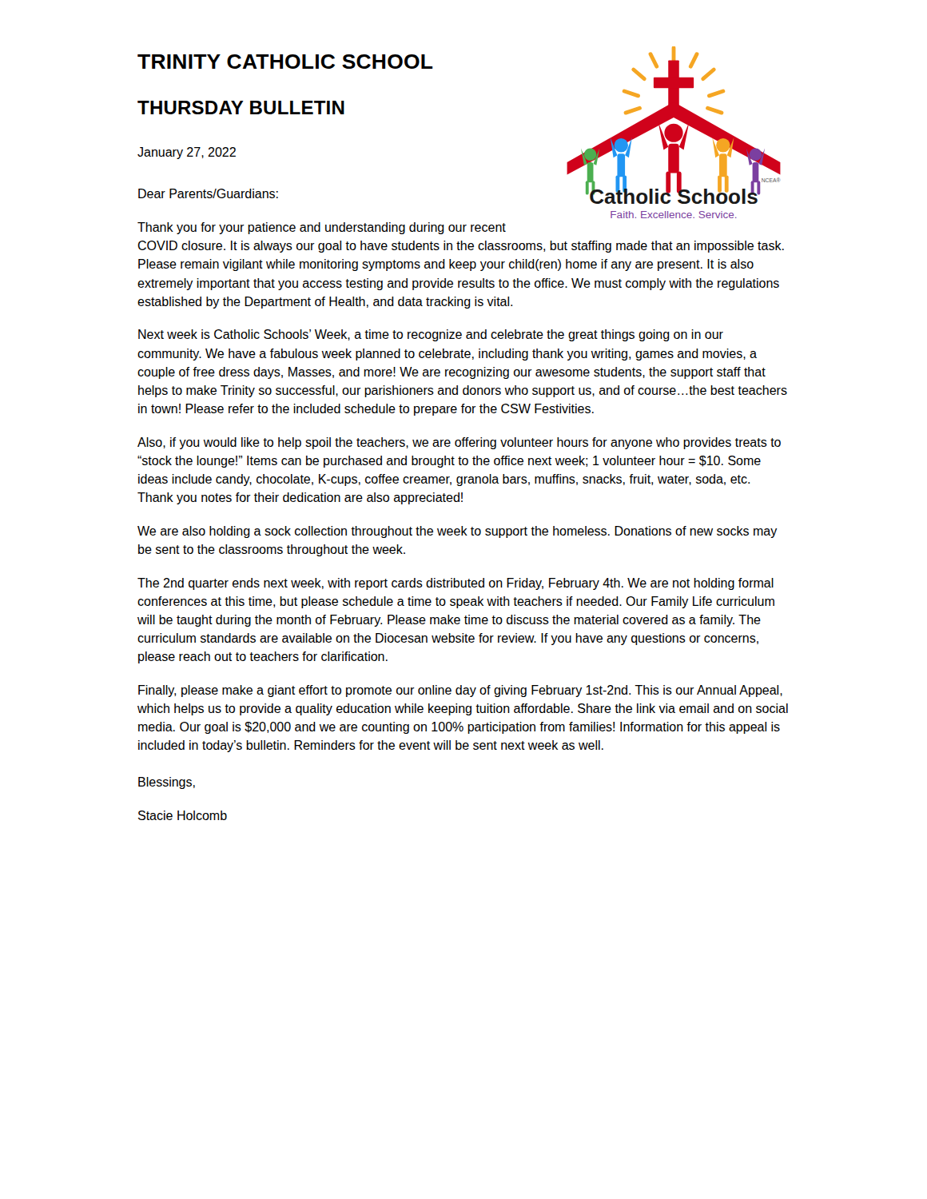NCEA® Catholic Schools Faith. Excellence. Service.
TRINITY CATHOLIC SCHOOL
THURSDAY BULLETIN
January 27, 2022
Dear Parents/Guardians:
Thank you for your patience and understanding during our recent COVID closure. It is always our goal to have students in the classrooms, but staffing made that an impossible task. Please remain vigilant while monitoring symptoms and keep your child(ren) home if any are present. It is also extremely important that you access testing and provide results to the office. We must comply with the regulations established by the Department of Health, and data tracking is vital.
Next week is Catholic Schools’ Week, a time to recognize and celebrate the great things going on in our community. We have a fabulous week planned to celebrate, including thank you writing, games and movies, a couple of free dress days, Masses, and more! We are recognizing our awesome students, the support staff that helps to make Trinity so successful, our parishioners and donors who support us, and of course…the best teachers in town! Please refer to the included schedule to prepare for the CSW Festivities.
Also, if you would like to help spoil the teachers, we are offering volunteer hours for anyone who provides treats to “stock the lounge!” Items can be purchased and brought to the office next week; 1 volunteer hour = $10. Some ideas include candy, chocolate, K-cups, coffee creamer, granola bars, muffins, snacks, fruit, water, soda, etc. Thank you notes for their dedication are also appreciated!
We are also holding a sock collection throughout the week to support the homeless. Donations of new socks may be sent to the classrooms throughout the week.
The 2nd quarter ends next week, with report cards distributed on Friday, February 4th. We are not holding formal conferences at this time, but please schedule a time to speak with teachers if needed. Our Family Life curriculum will be taught during the month of February. Please make time to discuss the material covered as a family. The curriculum standards are available on the Diocesan website for review. If you have any questions or concerns, please reach out to teachers for clarification.
Finally, please make a giant effort to promote our online day of giving February 1st-2nd. This is our Annual Appeal, which helps us to provide a quality education while keeping tuition affordable. Share the link via email and on social media. Our goal is $20,000 and we are counting on 100% participation from families! Information for this appeal is included in today’s bulletin. Reminders for the event will be sent next week as well.
Blessings,
Stacie Holcomb